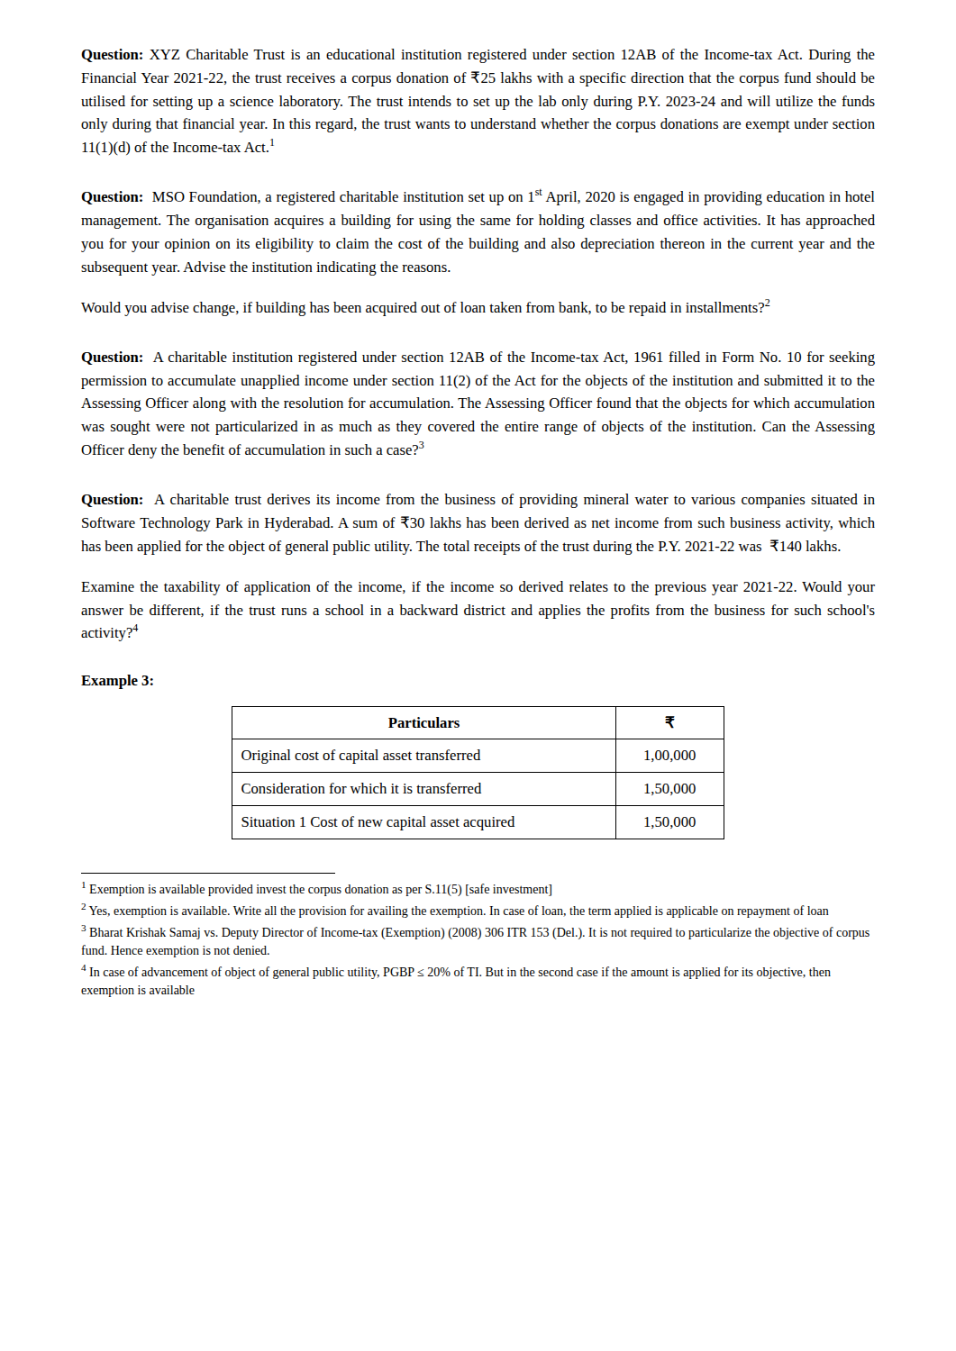Question: XYZ Charitable Trust is an educational institution registered under section 12AB of the Income-tax Act. During the Financial Year 2021-22, the trust receives a corpus donation of ₹25 lakhs with a specific direction that the corpus fund should be utilised for setting up a science laboratory. The trust intends to set up the lab only during P.Y. 2023-24 and will utilize the funds only during that financial year. In this regard, the trust wants to understand whether the corpus donations are exempt under section 11(1)(d) of the Income-tax Act.1
Question: MSO Foundation, a registered charitable institution set up on 1st April, 2020 is engaged in providing education in hotel management. The organisation acquires a building for using the same for holding classes and office activities. It has approached you for your opinion on its eligibility to claim the cost of the building and also depreciation thereon in the current year and the subsequent year. Advise the institution indicating the reasons.
Would you advise change, if building has been acquired out of loan taken from bank, to be repaid in installments?2
Question: A charitable institution registered under section 12AB of the Income-tax Act, 1961 filled in Form No. 10 for seeking permission to accumulate unapplied income under section 11(2) of the Act for the objects of the institution and submitted it to the Assessing Officer along with the resolution for accumulation. The Assessing Officer found that the objects for which accumulation was sought were not particularized in as much as they covered the entire range of objects of the institution. Can the Assessing Officer deny the benefit of accumulation in such a case?3
Question: A charitable trust derives its income from the business of providing mineral water to various companies situated in Software Technology Park in Hyderabad. A sum of ₹30 lakhs has been derived as net income from such business activity, which has been applied for the object of general public utility. The total receipts of the trust during the P.Y. 2021-22 was ₹140 lakhs.
Examine the taxability of application of the income, if the income so derived relates to the previous year 2021-22. Would your answer be different, if the trust runs a school in a backward district and applies the profits from the business for such school's activity?4
Example 3:
| Particulars | ₹ |
| --- | --- |
| Original cost of capital asset transferred | 1,00,000 |
| Consideration for which it is transferred | 1,50,000 |
| Situation 1 Cost of new capital asset acquired | 1,50,000 |
1 Exemption is available provided invest the corpus donation as per S.11(5) [safe investment]
2 Yes, exemption is available. Write all the provision for availing the exemption. In case of loan, the term applied is applicable on repayment of loan
3 Bharat Krishak Samaj vs. Deputy Director of Income-tax (Exemption) (2008) 306 ITR 153 (Del.). It is not required to particularize the objective of corpus fund. Hence exemption is not denied.
4 In case of advancement of object of general public utility, PGBP ≤ 20% of TI. But in the second case if the amount is applied for its objective, then exemption is available